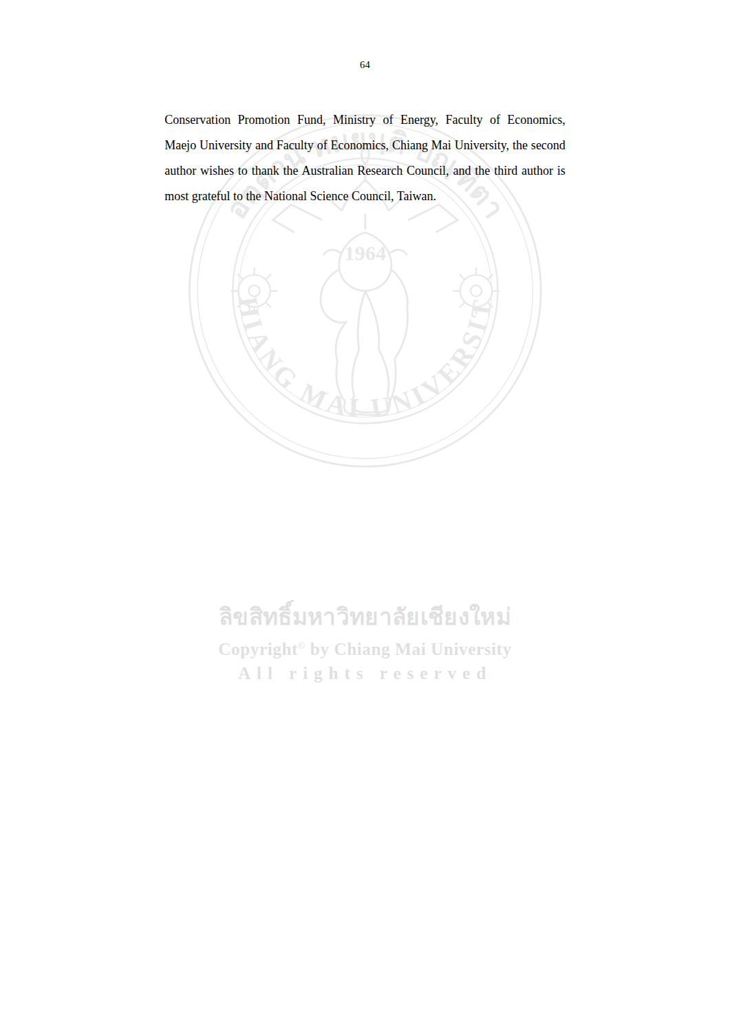64
อตฺตานํ ทมยนฺติ ปณฺฑิตา CHIANG MAI UNIVERSITY 1964
Conservation Promotion Fund, Ministry of Energy, Faculty of Economics, Maejo University and Faculty of Economics, Chiang Mai University, the second author wishes to thank the Australian Research Council, and the third author is most grateful to the National Science Council, Taiwan.
ลิขสิทธิ์มหาวิทยาลัยเชียงใหม่
Copyright© by Chiang Mai University
All rights reserved